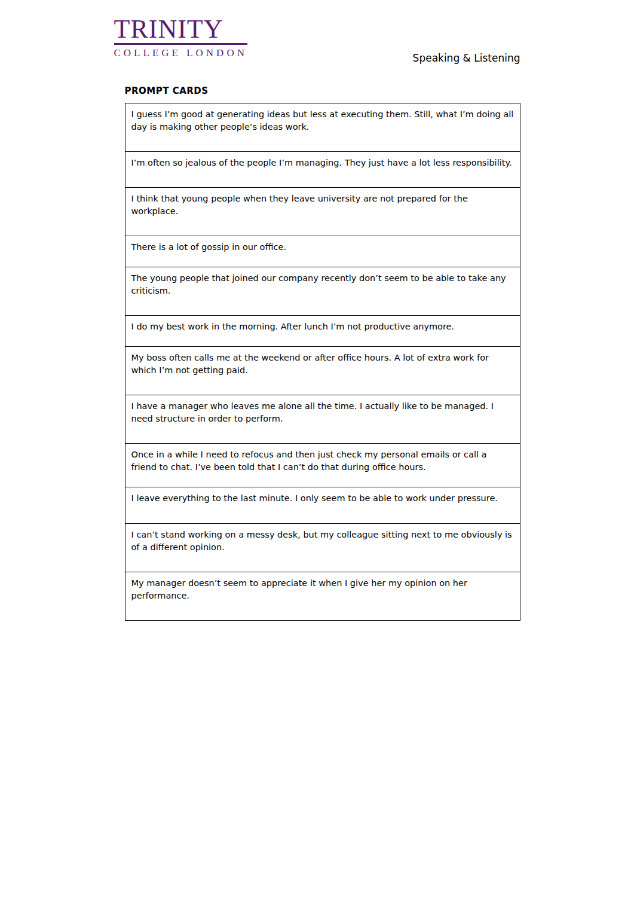TRINITY
COLLEGE LONDON
Speaking & Listening
PROMPT CARDS
| I guess I’m good at generating ideas but less at executing them. Still, what I’m doing all day is making other people’s ideas work. |
| I’m often so jealous of the people I’m managing. They just have a lot less responsibility. |
| I think that young people when they leave university are not prepared for the workplace. |
| There is a lot of gossip in our office. |
| The young people that joined our company recently don’t seem to be able to take any criticism. |
| I do my best work in the morning. After lunch I’m not productive anymore. |
| My boss often calls me at the weekend or after office hours. A lot of extra work for which I’m not getting paid. |
| I have a manager who leaves me alone all the time. I actually like to be managed. I need structure in order to perform. |
| Once in a while I need to refocus and then just check my personal emails or call a friend to chat. I’ve been told that I can’t do that during office hours. |
| I leave everything to the last minute. I only seem to be able to work under pressure. |
| I can’t stand working on a messy desk, but my colleague sitting next to me obviously is of a different opinion. |
| My manager doesn’t seem to appreciate it when I give her my opinion on her performance. |